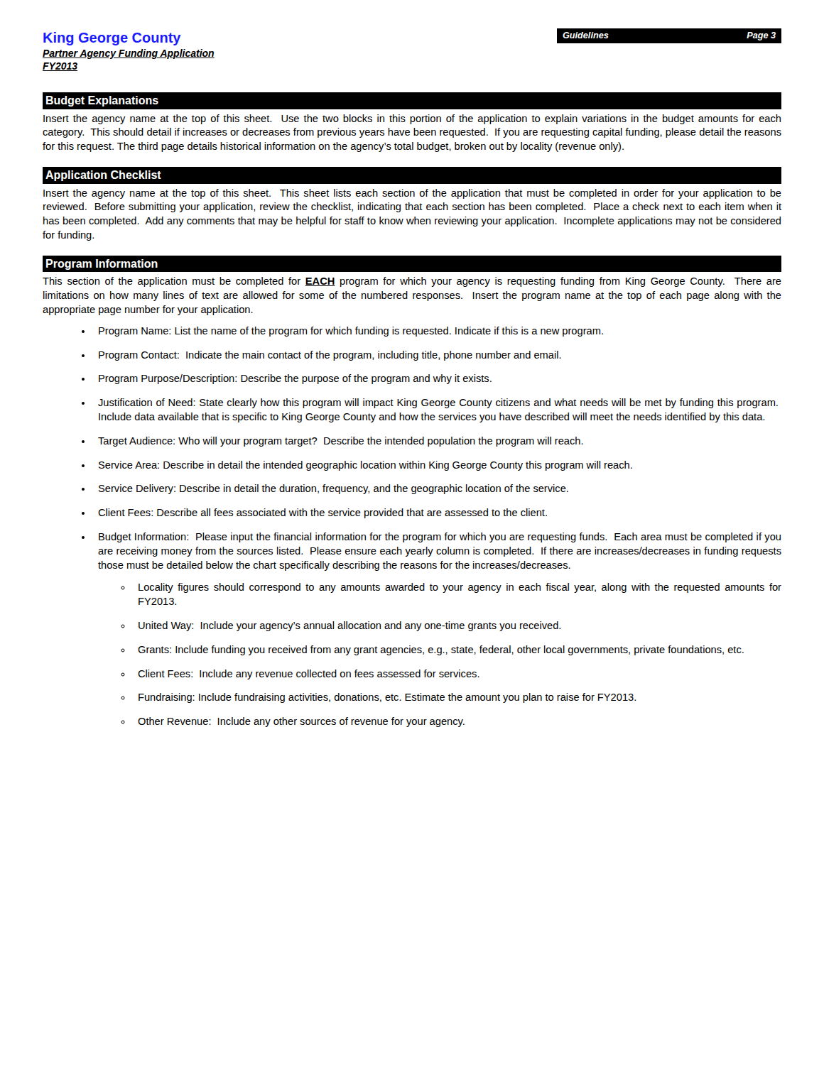Guidelines Page 3
King George County
Partner Agency Funding Application
FY2013
Budget Explanations
Insert the agency name at the top of this sheet. Use the two blocks in this portion of the application to explain variations in the budget amounts for each category. This should detail if increases or decreases from previous years have been requested. If you are requesting capital funding, please detail the reasons for this request. The third page details historical information on the agency’s total budget, broken out by locality (revenue only).
Application Checklist
Insert the agency name at the top of this sheet. This sheet lists each section of the application that must be completed in order for your application to be reviewed. Before submitting your application, review the checklist, indicating that each section has been completed. Place a check next to each item when it has been completed. Add any comments that may be helpful for staff to know when reviewing your application. Incomplete applications may not be considered for funding.
Program Information
This section of the application must be completed for EACH program for which your agency is requesting funding from King George County. There are limitations on how many lines of text are allowed for some of the numbered responses. Insert the program name at the top of each page along with the appropriate page number for your application.
Program Name: List the name of the program for which funding is requested. Indicate if this is a new program.
Program Contact: Indicate the main contact of the program, including title, phone number and email.
Program Purpose/Description: Describe the purpose of the program and why it exists.
Justification of Need: State clearly how this program will impact King George County citizens and what needs will be met by funding this program. Include data available that is specific to King George County and how the services you have described will meet the needs identified by this data.
Target Audience: Who will your program target? Describe the intended population the program will reach.
Service Area: Describe in detail the intended geographic location within King George County this program will reach.
Service Delivery: Describe in detail the duration, frequency, and the geographic location of the service.
Client Fees: Describe all fees associated with the service provided that are assessed to the client.
Budget Information: Please input the financial information for the program for which you are requesting funds. Each area must be completed if you are receiving money from the sources listed. Please ensure each yearly column is completed. If there are increases/decreases in funding requests those must be detailed below the chart specifically describing the reasons for the increases/decreases.
Locality figures should correspond to any amounts awarded to your agency in each fiscal year, along with the requested amounts for FY2013.
United Way: Include your agency’s annual allocation and any one-time grants you received.
Grants: Include funding you received from any grant agencies, e.g., state, federal, other local governments, private foundations, etc.
Client Fees: Include any revenue collected on fees assessed for services.
Fundraising: Include fundraising activities, donations, etc. Estimate the amount you plan to raise for FY2013.
Other Revenue: Include any other sources of revenue for your agency.